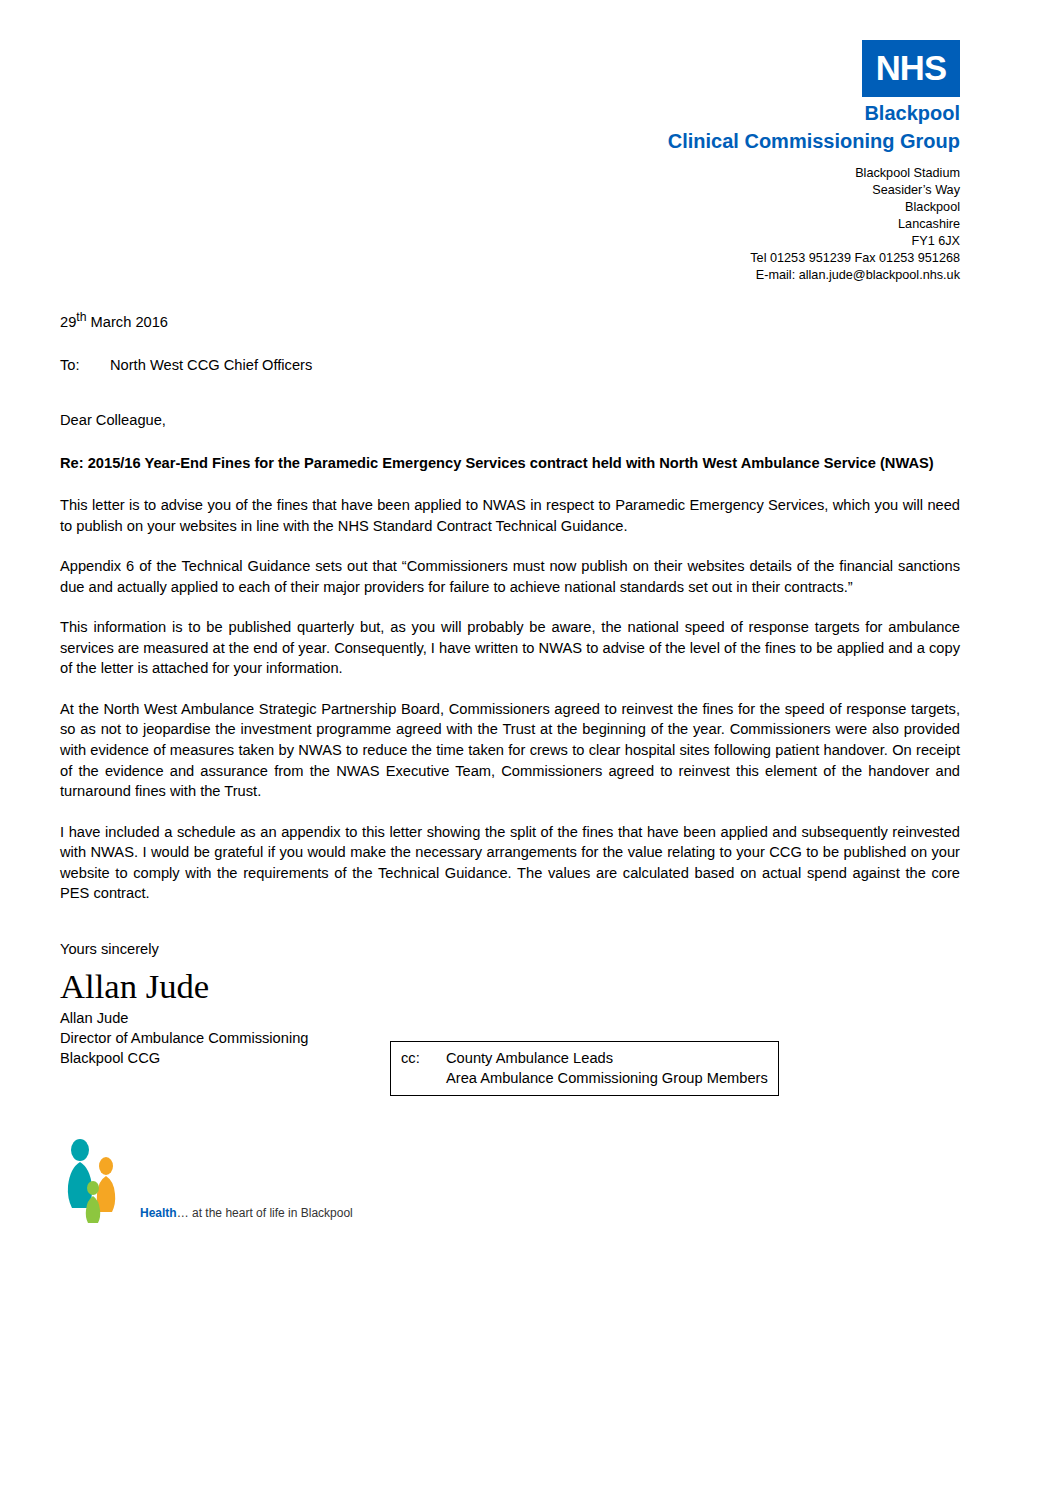NHS
Blackpool
Clinical Commissioning Group
Blackpool Stadium
Seasider’s Way
Blackpool
Lancashire
FY1 6JX
Tel 01253 951239 Fax 01253 951268
E-mail: allan.jude@blackpool.nhs.uk
29th March 2016
To: North West CCG Chief Officers
Dear Colleague,
Re: 2015/16 Year-End Fines for the Paramedic Emergency Services contract held with North West Ambulance Service (NWAS)
This letter is to advise you of the fines that have been applied to NWAS in respect to Paramedic Emergency Services, which you will need to publish on your websites in line with the NHS Standard Contract Technical Guidance.
Appendix 6 of the Technical Guidance sets out that “Commissioners must now publish on their websites details of the financial sanctions due and actually applied to each of their major providers for failure to achieve national standards set out in their contracts.”
This information is to be published quarterly but, as you will probably be aware, the national speed of response targets for ambulance services are measured at the end of year. Consequently, I have written to NWAS to advise of the level of the fines to be applied and a copy of the letter is attached for your information.
At the North West Ambulance Strategic Partnership Board, Commissioners agreed to reinvest the fines for the speed of response targets, so as not to jeopardise the investment programme agreed with the Trust at the beginning of the year. Commissioners were also provided with evidence of measures taken by NWAS to reduce the time taken for crews to clear hospital sites following patient handover. On receipt of the evidence and assurance from the NWAS Executive Team, Commissioners agreed to reinvest this element of the handover and turnaround fines with the Trust.
I have included a schedule as an appendix to this letter showing the split of the fines that have been applied and subsequently reinvested with NWAS. I would be grateful if you would make the necessary arrangements for the value relating to your CCG to be published on your website to comply with the requirements of the Technical Guidance. The values are calculated based on actual spend against the core PES contract.
Yours sincerely
Allan Jude
Allan Jude
Director of Ambulance Commissioning
Blackpool CCG
cc: County Ambulance Leads
Area Ambulance Commissioning Group Members
Health… at the heart of life in Blackpool